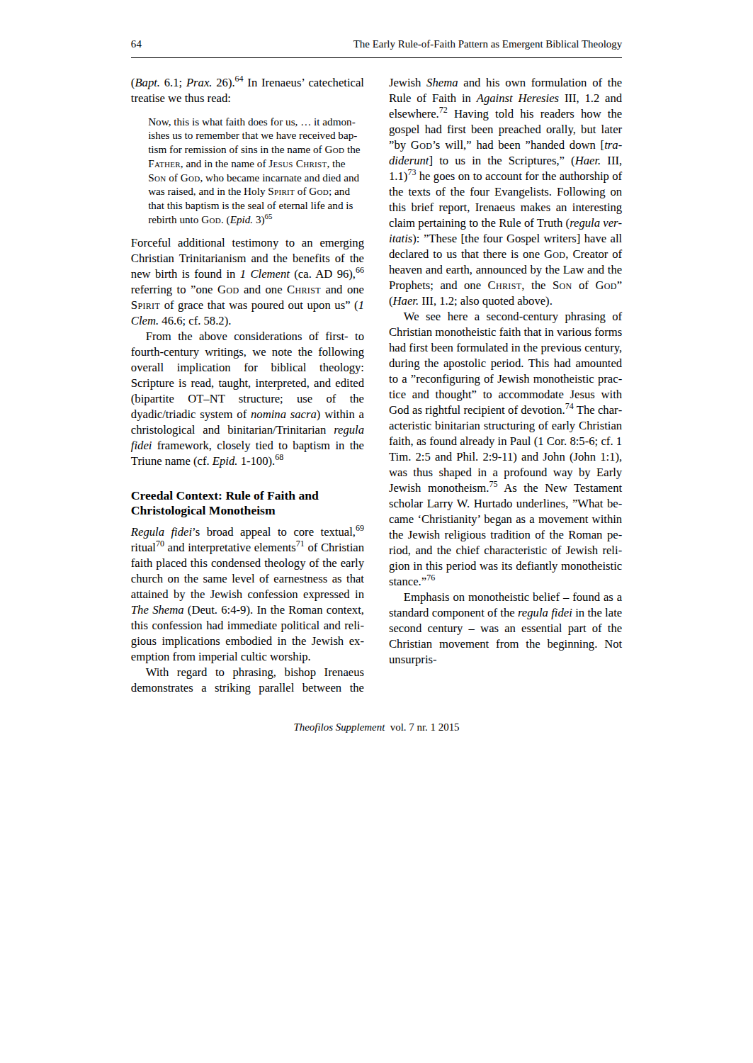64 The Early Rule-of-Faith Pattern as Emergent Biblical Theology
(Bapt. 6.1; Prax. 26).64 In Irenaeus’ catechetical treatise we thus read:
Now, this is what faith does for us, … it admonishes us to remember that we have received baptism for remission of sins in the name of God the Father, and in the name of Jesus Christ, the Son of God, who became incarnate and died and was raised, and in the Holy Spirit of God; and that this baptism is the seal of eternal life and is rebirth unto God. (Epid. 3)65
Forceful additional testimony to an emerging Christian Trinitarianism and the benefits of the new birth is found in 1 Clement (ca. AD 96),66 referring to ”one God and one Christ and one Spirit of grace that was poured out upon us” (1 Clem. 46.6; cf. 58.2).
From the above considerations of first- to fourth-century writings, we note the following overall implication for biblical theology: Scripture is read, taught, interpreted, and edited (bipartite OT–NT structure; use of the dyadic/triadic system of nomina sacra) within a christological and binitarian/Trinitarian regula fidei framework, closely tied to baptism in the Triune name (cf. Epid. 1-100).68
Creedal Context: Rule of Faith and Christological Monotheism
Regula fidei’s broad appeal to core textual,69 ritual70 and interpretative elements71 of Christian faith placed this condensed theology of the early church on the same level of earnestness as that attained by the Jewish confession expressed in The Shema (Deut. 6:4-9). In the Roman context, this confession had immediate political and religious implications embodied in the Jewish exemption from imperial cultic worship.
With regard to phrasing, bishop Irenaeus demonstrates a striking parallel between the Jewish Shema and his own formulation of the Rule of Faith in Against Heresies III, 1.2 and elsewhere.72 Having told his readers how the gospel had first been preached orally, but later ”by God’s will,” had been ”handed down [tradiderunt] to us in the Scriptures,” (Haer. III, 1.1)73 he goes on to account for the authorship of the texts of the four Evangelists. Following on this brief report, Irenaeus makes an interesting claim pertaining to the Rule of Truth (regula veritatis): ”These [the four Gospel writers] have all declared to us that there is one God, Creator of heaven and earth, announced by the Law and the Prophets; and one Christ, the Son of God” (Haer. III, 1.2; also quoted above).
We see here a second-century phrasing of Christian monotheistic faith that in various forms had first been formulated in the previous century, during the apostolic period. This had amounted to a ”reconfiguring of Jewish monotheistic practice and thought” to accommodate Jesus with God as rightful recipient of devotion.74 The characteristic binitarian structuring of early Christian faith, as found already in Paul (1 Cor. 8:5-6; cf. 1 Tim. 2:5 and Phil. 2:9-11) and John (John 1:1), was thus shaped in a profound way by Early Jewish monotheism.75 As the New Testament scholar Larry W. Hurtado underlines, ”What became ‘Christianity’ began as a movement within the Jewish religious tradition of the Roman period, and the chief characteristic of Jewish religion in this period was its defiantly monotheistic stance.”76
Emphasis on monotheistic belief – found as a standard component of the regula fidei in the late second century – was an essential part of the Christian movement from the beginning. Not unsurpris-
Theofilos Supplement vol. 7 nr. 1 2015